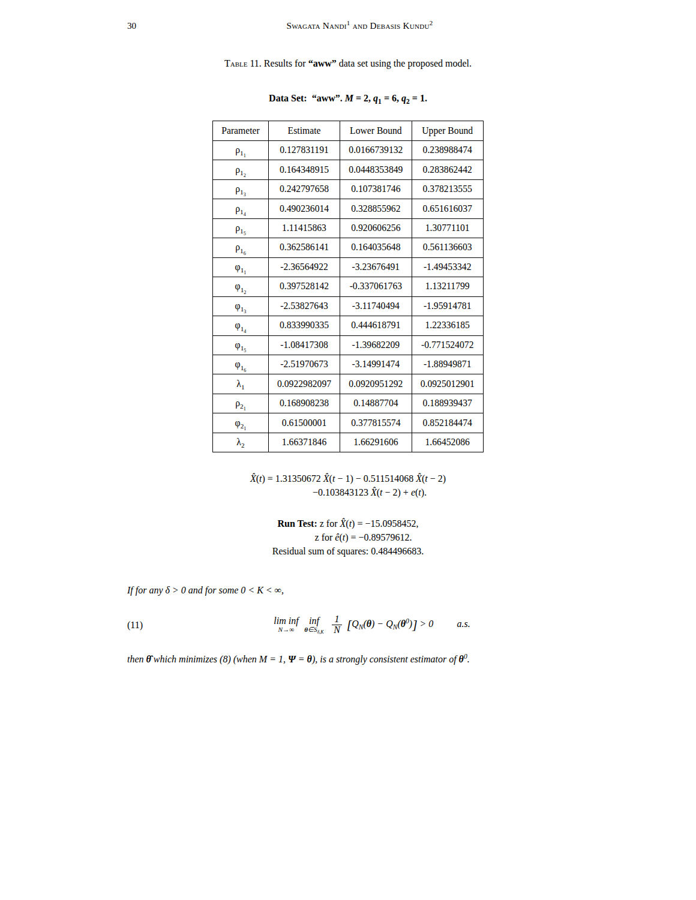30 Swagata Nandi1 and Debasis Kundu2
Table 11. Results for “aww” data set using the proposed model.
Data Set: “aww”. M = 2, q1 = 6, q2 = 1.
| Parameter | Estimate | Lower Bound | Upper Bound |
| --- | --- | --- | --- |
| ρ 1 1 | 0.127831191 | 0.0166739132 | 0.238988474 |
| ρ 1 2 | 0.164348915 | 0.0448353849 | 0.283862442 |
| ρ 1 3 | 0.242797658 | 0.107381746 | 0.378213555 |
| ρ 1 4 | 0.490236014 | 0.328855962 | 0.651616037 |
| ρ 1 5 | 1.11415863 | 0.920606256 | 1.30771101 |
| ρ 1 6 | 0.362586141 | 0.164035648 | 0.561136603 |
| φ 1 1 | -2.36564922 | -3.23676491 | -1.49453342 |
| φ 1 2 | 0.397528142 | -0.337061763 | 1.13211799 |
| φ 1 3 | -2.53827643 | -3.11740494 | -1.95914781 |
| φ 1 4 | 0.833990335 | 0.444618791 | 1.22336185 |
| φ 1 5 | -1.08417308 | -1.39682209 | -0.771524072 |
| φ 1 6 | -2.51970673 | -3.14991474 | -1.88949871 |
| λ 1 | 0.0922982097 | 0.0920951292 | 0.0925012901 |
| ρ 2 1 | 0.168908238 | 0.14887704 | 0.188939437 |
| φ 2 1 | 0.61500001 | 0.377815574 | 0.852184474 |
| λ 2 | 1.66371846 | 1.66291606 | 1.66452086 |
X̂(t) = 1.31350672 X̂(t − 1) − 0.511514068 X̂(t − 2) −0.103843123 X̂(t − 2) + e(t).
Run Test: z for X̂(t) = −15.0958452, z for ê(t) = −0.89579612. Residual sum of squares: 0.484496683.
If for any δ > 0 and for some 0 < K < ∞,
(11) lim inf N→∞ inf θ∈Sδ,K 1 N [QN(θ) − QN(θ0)] > 0 a.s.
then θ̂ which minimizes (8) (when M = 1, Ψ = θ), is a strongly consistent estimator of θ0.